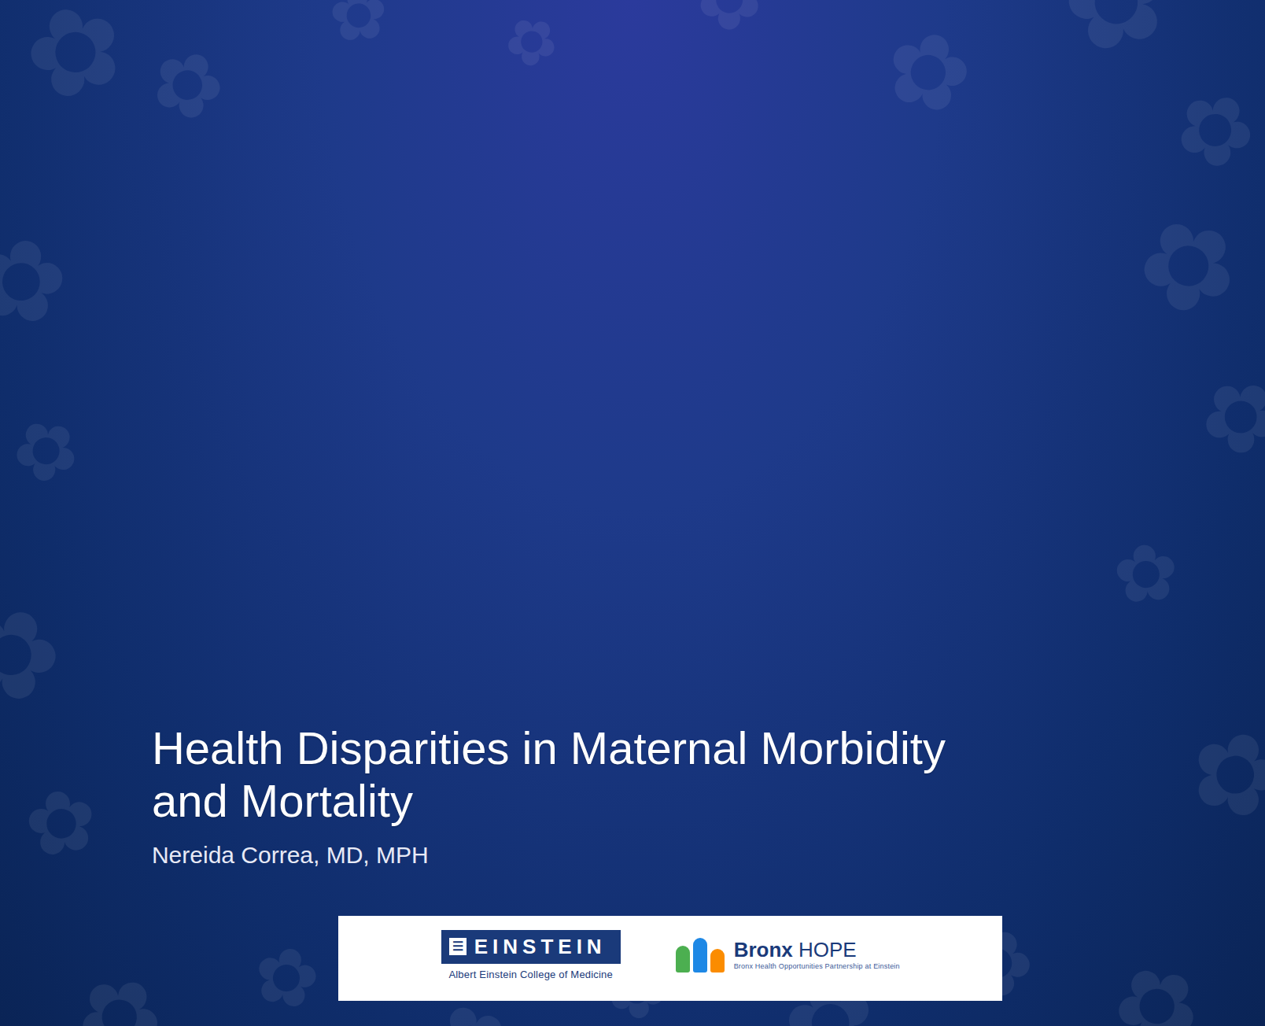✿ ✿ ✿ ✿ ✿ ✿ ✿ ✿ ✿ ✿ ✿ ✿ ✿ ✿ ✿ ✿ ✿ ✿ ✿ ✿ ✿ ✿ ✿
Health Disparities in Maternal Morbidity and Mortality
Nereida Correa, MD, MPH
☰EINSTEIN
Albert Einstein College of Medicine
Bronx HOPE
Bronx Health Opportunities Partnership at Einstein